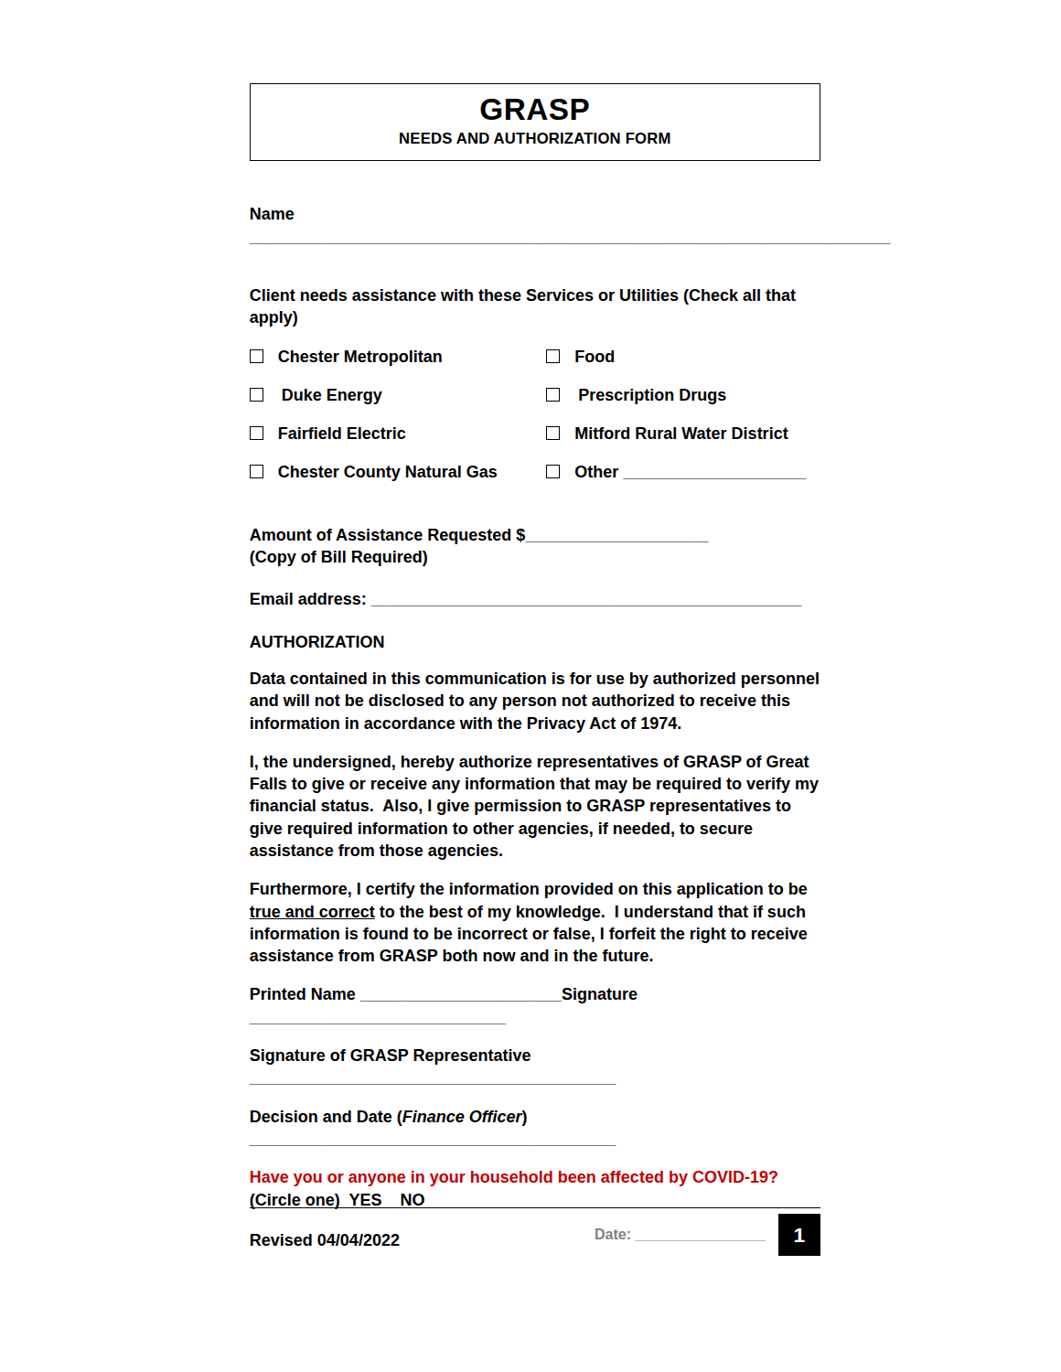GRASP
NEEDS AND AUTHORIZATION FORM
Name ______________________________________________________________________
Client needs assistance with these Services or Utilities (Check all that apply)
| Chester Metropolitan | Food |
| Duke Energy | Prescription Drugs |
| Fairfield Electric | Mitford Rural Water District |
| Chester County Natural Gas | Other ____________________ |
Amount of Assistance Requested $____________________
(Copy of Bill Required)
Email address: _______________________________________________
AUTHORIZATION
Data contained in this communication is for use by authorized personnel and will not be disclosed to any person not authorized to receive this information in accordance with the Privacy Act of 1974.
I, the undersigned, hereby authorize representatives of GRASP of Great Falls to give or receive any information that may be required to verify my financial status. Also, I give permission to GRASP representatives to give required information to other agencies, if needed, to secure assistance from those agencies.
Furthermore, I certify the information provided on this application to be true and correct to the best of my knowledge. I understand that if such information is found to be incorrect or false, I forfeit the right to receive assistance from GRASP both now and in the future.
Printed Name ______________________Signature ____________________________
Signature of GRASP Representative ________________________________________
Decision and Date (Finance Officer) ________________________________________
Have you or anyone in your household been affected by COVID-19? (Circle one) YES NO
Revised 04/04/2022
Date: ________________
1